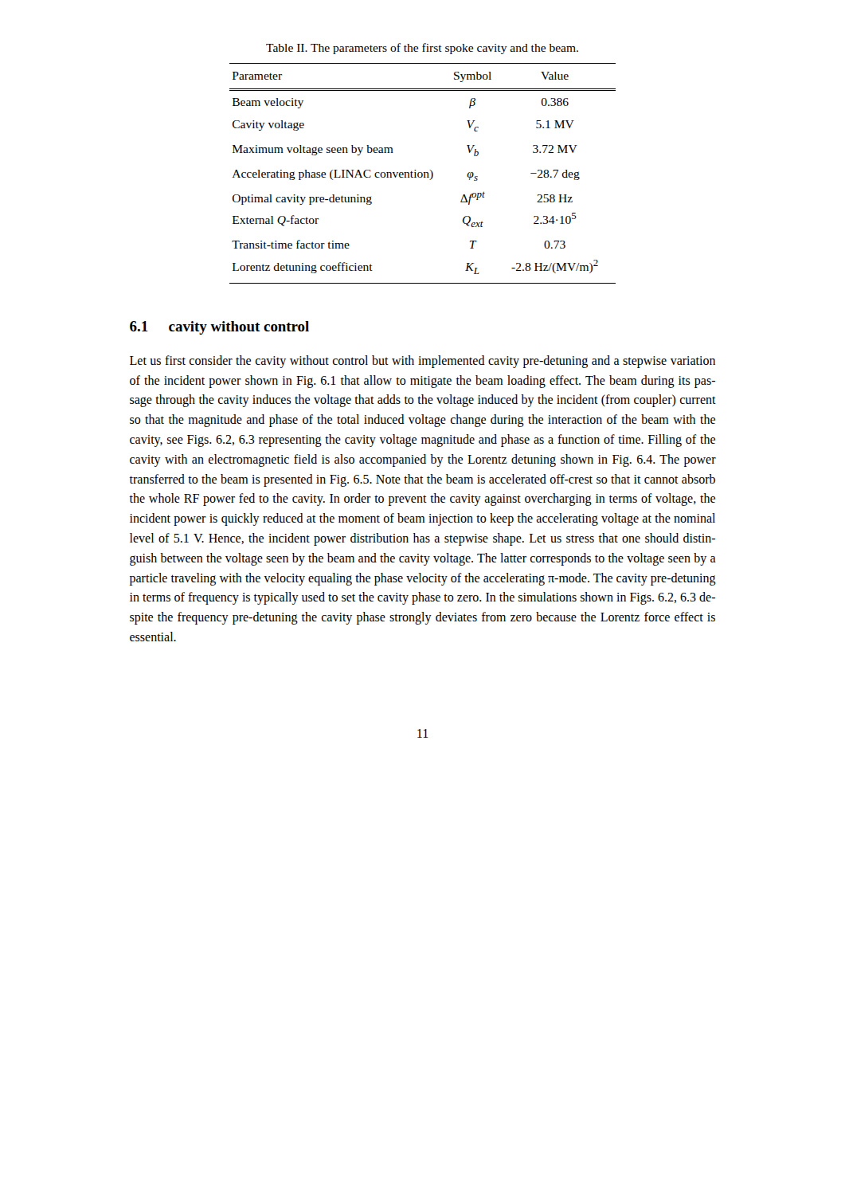Table II. The parameters of the first spoke cavity and the beam.
| Parameter | Symbol | Value |
| --- | --- | --- |
| Beam velocity | β | 0.386 |
| Cavity voltage | V c | 5.1 MV |
| Maximum voltage seen by beam | V b | 3.72 MV |
| Accelerating phase (LINAC convention) | φ s | −28.7 deg |
| Optimal cavity pre-detuning | Δ f opt | 258 Hz |
| External Q -factor | Q ext | 2.34·10 5 |
| Transit-time factor time | T | 0.73 |
| Lorentz detuning coefficient | K L | -2.8 Hz/(MV/m) 2 |
6.1cavity without control
Let us first consider the cavity without control but with implemented cavity pre-detuning and a stepwise variation of the incident power shown in Fig. 6.1 that allow to mitigate the beam loading effect. The beam during its passage through the cavity induces the voltage that adds to the voltage induced by the incident (from coupler) current so that the magnitude and phase of the total induced voltage change during the interaction of the beam with the cavity, see Figs. 6.2, 6.3 representing the cavity voltage magnitude and phase as a function of time. Filling of the cavity with an electromagnetic field is also accompanied by the Lorentz detuning shown in Fig. 6.4. The power transferred to the beam is presented in Fig. 6.5. Note that the beam is accelerated off-crest so that it cannot absorb the whole RF power fed to the cavity. In order to prevent the cavity against overcharging in terms of voltage, the incident power is quickly reduced at the moment of beam injection to keep the accelerating voltage at the nominal level of 5.1 V. Hence, the incident power distribution has a stepwise shape. Let us stress that one should distinguish between the voltage seen by the beam and the cavity voltage. The latter corresponds to the voltage seen by a particle traveling with the velocity equaling the phase velocity of the accelerating π-mode. The cavity pre-detuning in terms of frequency is typically used to set the cavity phase to zero. In the simulations shown in Figs. 6.2, 6.3 despite the frequency pre-detuning the cavity phase strongly deviates from zero because the Lorentz force effect is essential.
11